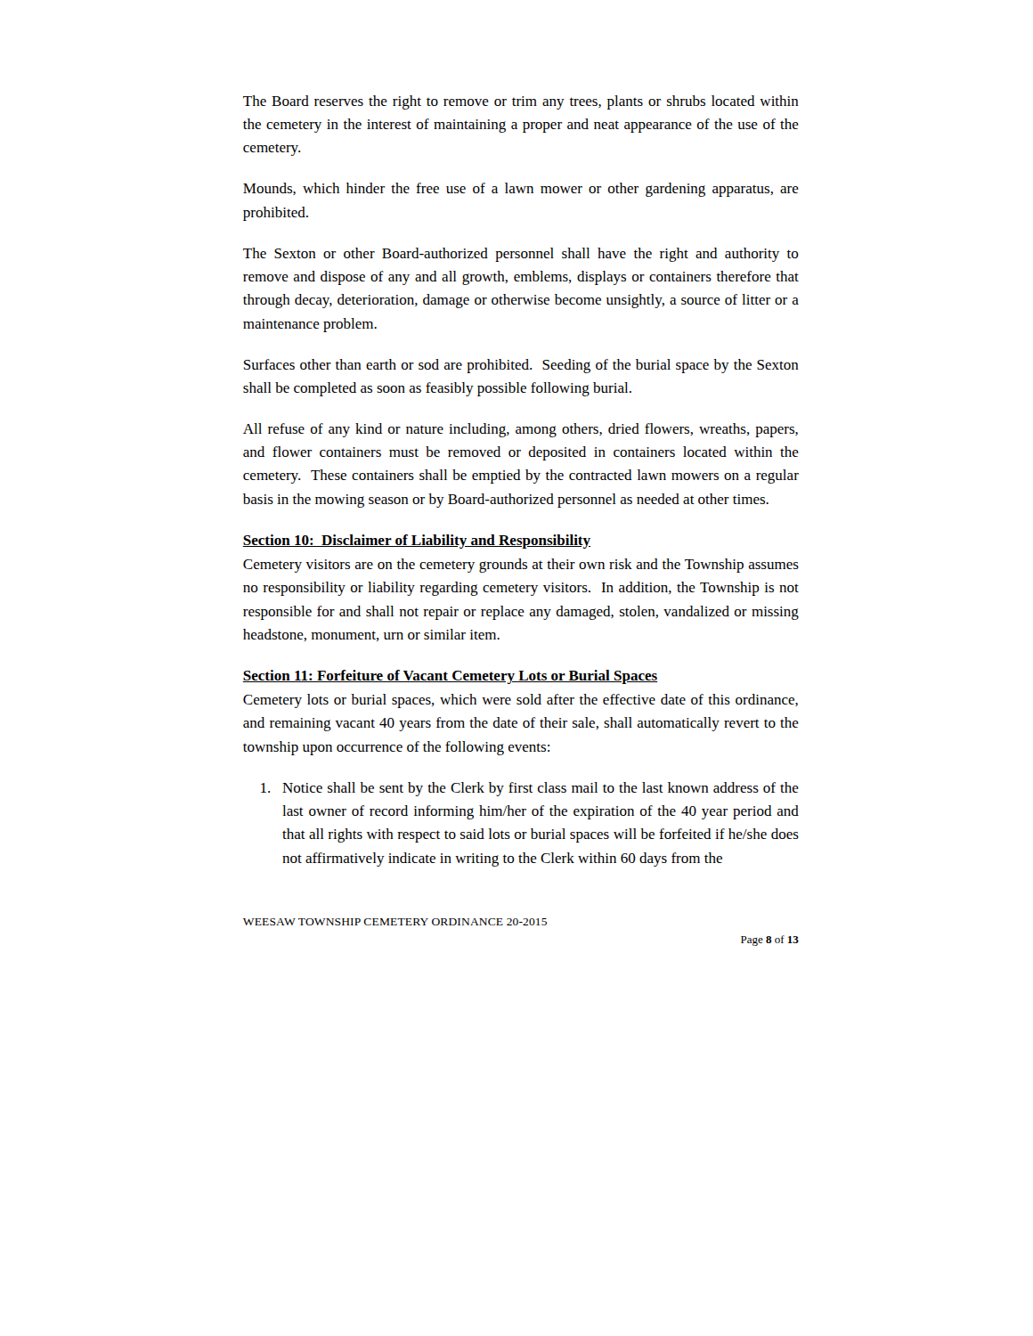The Board reserves the right to remove or trim any trees, plants or shrubs located within the cemetery in the interest of maintaining a proper and neat appearance of the use of the cemetery.
Mounds, which hinder the free use of a lawn mower or other gardening apparatus, are prohibited.
The Sexton or other Board-authorized personnel shall have the right and authority to remove and dispose of any and all growth, emblems, displays or containers therefore that through decay, deterioration, damage or otherwise become unsightly, a source of litter or a maintenance problem.
Surfaces other than earth or sod are prohibited. Seeding of the burial space by the Sexton shall be completed as soon as feasibly possible following burial.
All refuse of any kind or nature including, among others, dried flowers, wreaths, papers, and flower containers must be removed or deposited in containers located within the cemetery. These containers shall be emptied by the contracted lawn mowers on a regular basis in the mowing season or by Board-authorized personnel as needed at other times.
Section 10: Disclaimer of Liability and Responsibility
Cemetery visitors are on the cemetery grounds at their own risk and the Township assumes no responsibility or liability regarding cemetery visitors. In addition, the Township is not responsible for and shall not repair or replace any damaged, stolen, vandalized or missing headstone, monument, urn or similar item.
Section 11: Forfeiture of Vacant Cemetery Lots or Burial Spaces
Cemetery lots or burial spaces, which were sold after the effective date of this ordinance, and remaining vacant 40 years from the date of their sale, shall automatically revert to the township upon occurrence of the following events:
Notice shall be sent by the Clerk by first class mail to the last known address of the last owner of record informing him/her of the expiration of the 40 year period and that all rights with respect to said lots or burial spaces will be forfeited if he/she does not affirmatively indicate in writing to the Clerk within 60 days from the
WEESAW TOWNSHIP CEMETERY ORDINANCE 20-2015
Page 8 of 13